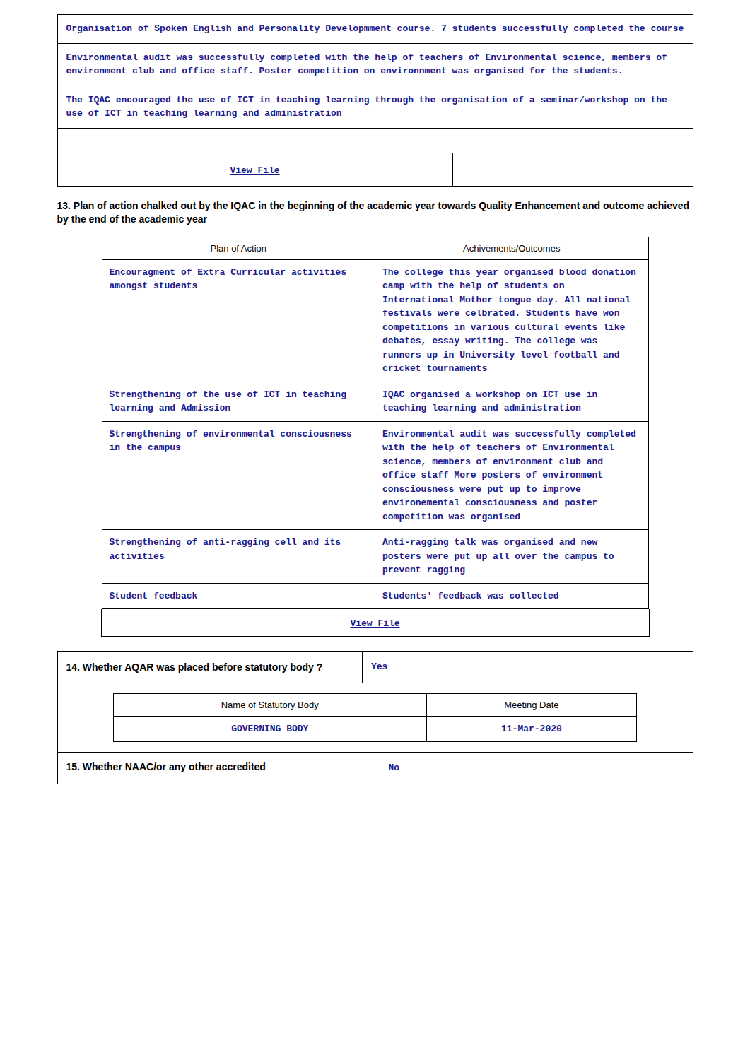| Organisation of Spoken English and Personality Developmment course. 7 students successfully completed the course |
| Environmental audit was successfully completed with the help of teachers of Environmental science, members of environment club and office staff. Poster competition on environnment was organised for the students. |
| The IQAC encouraged the use of ICT in teaching learning through the organisation of a seminar/workshop on the use of ICT in teaching learning and administration |
View File
13. Plan of action chalked out by the IQAC in the beginning of the academic year towards Quality Enhancement and outcome achieved by the end of the academic year
| Plan of Action | Achivements/Outcomes |
| --- | --- |
| Encouragment of Extra Curricular activities amongst students | The college this year organised blood donation camp with the help of students on International Mother tongue day. All national festivals were celbrated. Students have won competitions in various cultural events like debates, essay writing. The college was runners up in University level football and cricket tournaments |
| Strengthening of the use of ICT in teaching learning and Admission | IQAC organised a workshop on ICT use in teaching learning and administration |
| Strengthening of environmental consciousness in the campus | Environmental audit was successfully completed with the help of teachers of Environmental science, members of environment club and office staff More posters of environment consciousness were put up to improve environemental consciousness and poster competition was organised |
| Strengthening of anti-ragging cell and its activities | Anti-ragging talk was organised and new posters were put up all over the campus to prevent ragging |
| Student feedback | Students' feedback was collected |
View File
| 14. Whether AQAR was placed before statutory body ? | Yes |
| Name of Statutory Body | Meeting Date |
| --- | --- |
| GOVERNING BODY | 11-Mar-2020 |
15. Whether NAAC/or any other accredited
No